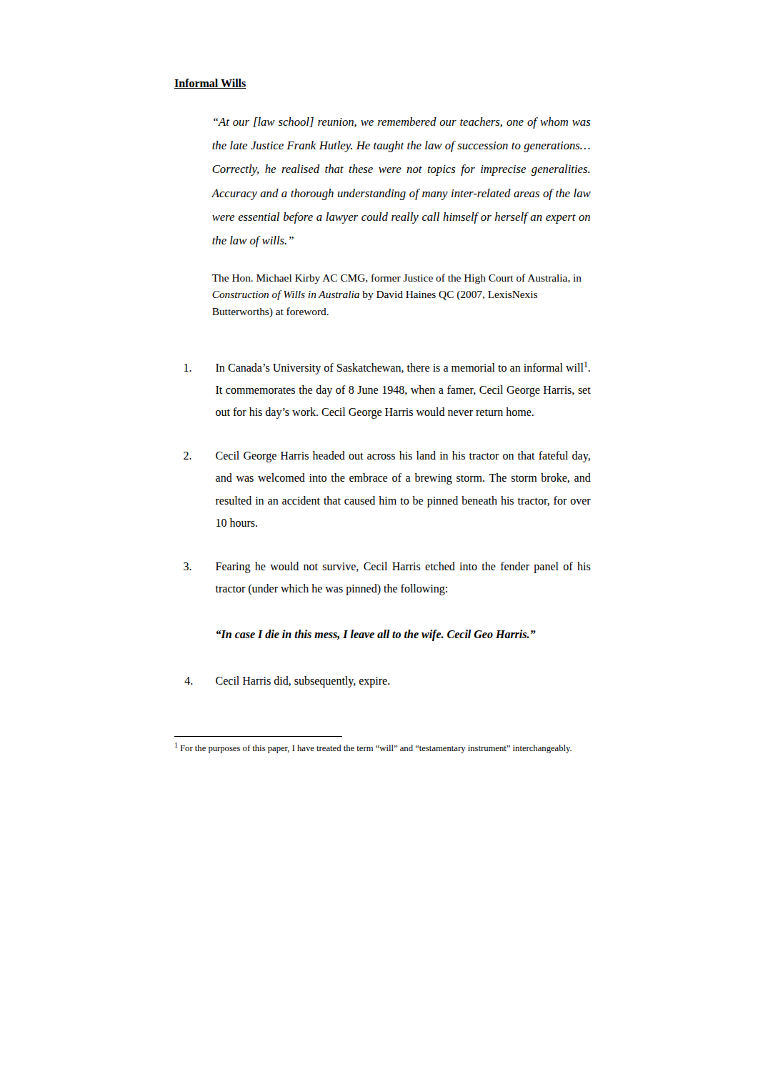Informal Wills
“At our [law school] reunion, we remembered our teachers, one of whom was the late Justice Frank Hutley. He taught the law of succession to generations… Correctly, he realised that these were not topics for imprecise generalities. Accuracy and a thorough understanding of many inter-related areas of the law were essential before a lawyer could really call himself or herself an expert on the law of wills.”
The Hon. Michael Kirby AC CMG, former Justice of the High Court of Australia, in Construction of Wills in Australia by David Haines QC (2007, LexisNexis Butterworths) at foreword.
In Canada’s University of Saskatchewan, there is a memorial to an informal will1. It commemorates the day of 8 June 1948, when a famer, Cecil George Harris, set out for his day’s work. Cecil George Harris would never return home.
Cecil George Harris headed out across his land in his tractor on that fateful day, and was welcomed into the embrace of a brewing storm. The storm broke, and resulted in an accident that caused him to be pinned beneath his tractor, for over 10 hours.
Fearing he would not survive, Cecil Harris etched into the fender panel of his tractor (under which he was pinned) the following:
“In case I die in this mess, I leave all to the wife. Cecil Geo Harris.”
Cecil Harris did, subsequently, expire.
1 For the purposes of this paper, I have treated the term “will” and “testamentary instrument” interchangeably.